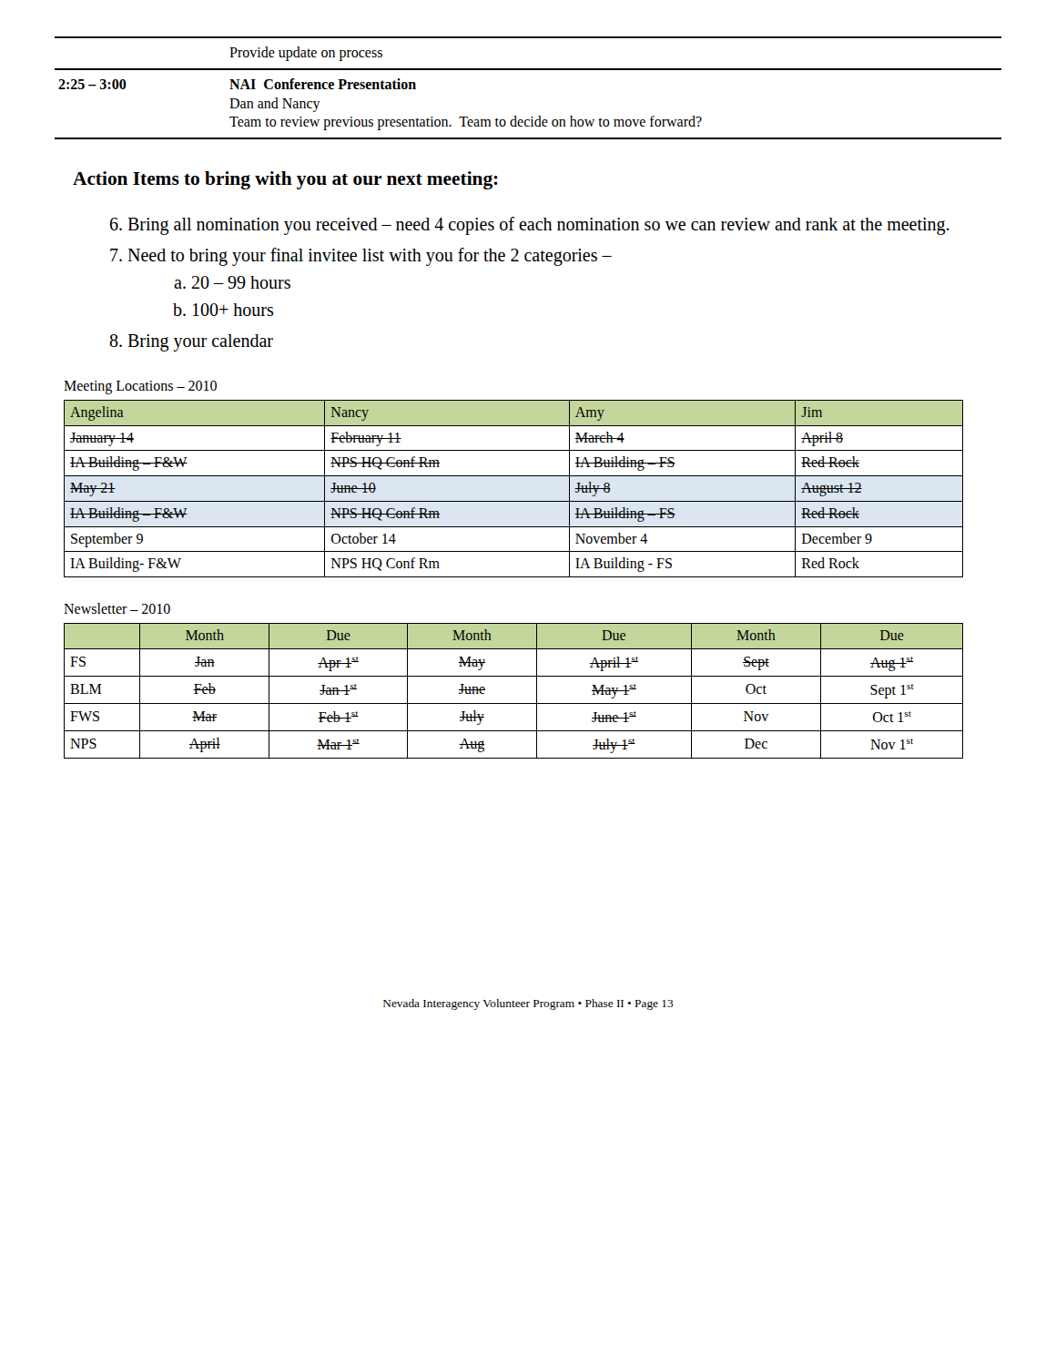| | Provide update on process |
| 2:25 – 3:00 | NAI Conference Presentation Dan and Nancy Team to review previous presentation. Team to decide on how to move forward? |
Action Items to bring with you at our next meeting:
Bring all nomination you received – need 4 copies of each nomination so we can review and rank at the meeting.
Need to bring your final invitee list with you for the 2 categories –
20 – 99 hours
100+ hours
Bring your calendar
Meeting Locations – 2010
| Angelina | Nancy | Amy | Jim |
| January 14 | February 11 | March 4 | April 8 |
| IA Building – F&W | NPS HQ Conf Rm | IA Building – FS | Red Rock |
| May 21 | June 10 | July 8 | August 12 |
| IA Building – F&W | NPS HQ Conf Rm | IA Building – FS | Red Rock |
| September 9 | October 14 | November 4 | December 9 |
| IA Building- F&W | NPS HQ Conf Rm | IA Building - FS | Red Rock |
Newsletter – 2010
| | Month | Due | Month | Due | Month | Due |
| FS | Jan | Apr 1 st | May | April 1 st | Sept | Aug 1 st |
| BLM | Feb | Jan 1 st | June | May 1 st | Oct | Sept 1 st |
| FWS | Mar | Feb 1 st | July | June 1 st | Nov | Oct 1 st |
| NPS | April | Mar 1 st | Aug | July 1 st | Dec | Nov 1 st |
Nevada Interagency Volunteer Program • Phase II • Page 13